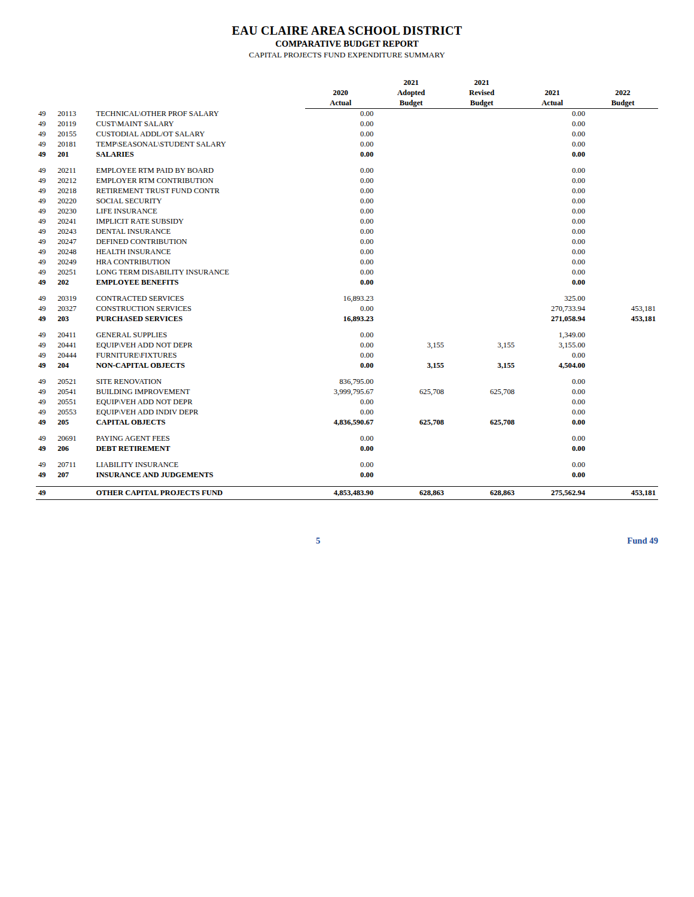EAU CLAIRE AREA SCHOOL DISTRICT
COMPARATIVE BUDGET REPORT
CAPITAL PROJECTS FUND EXPENDITURE SUMMARY
| | | 2021 | 2021 | | |
| --- | --- | --- | --- | --- | --- |
| | 2020 | Adopted | Revised | 2021 | 2022 |
| | Actual | Budget | Budget | Actual | Budget |
| 49 | 20113 | TECHNICAL\OTHER PROF SALARY | 0.00 | | | 0.00 | |
| 49 | 20119 | CUST\MAINT SALARY | 0.00 | | | 0.00 | |
| 49 | 20155 | CUSTODIAL ADDL/OT SALARY | 0.00 | | | 0.00 | |
| 49 | 20181 | TEMP\SEASONAL\STUDENT SALARY | 0.00 | | | 0.00 | |
| 49 | 201 | SALARIES | 0.00 | | | 0.00 | |
| 49 | 20211 | EMPLOYEE RTM PAID BY BOARD | 0.00 | | | 0.00 | |
| 49 | 20212 | EMPLOYER RTM CONTRIBUTION | 0.00 | | | 0.00 | |
| 49 | 20218 | RETIREMENT TRUST FUND CONTR | 0.00 | | | 0.00 | |
| 49 | 20220 | SOCIAL SECURITY | 0.00 | | | 0.00 | |
| 49 | 20230 | LIFE INSURANCE | 0.00 | | | 0.00 | |
| 49 | 20241 | IMPLICIT RATE SUBSIDY | 0.00 | | | 0.00 | |
| 49 | 20243 | DENTAL INSURANCE | 0.00 | | | 0.00 | |
| 49 | 20247 | DEFINED CONTRIBUTION | 0.00 | | | 0.00 | |
| 49 | 20248 | HEALTH INSURANCE | 0.00 | | | 0.00 | |
| 49 | 20249 | HRA CONTRIBUTION | 0.00 | | | 0.00 | |
| 49 | 20251 | LONG TERM DISABILITY INSURANCE | 0.00 | | | 0.00 | |
| 49 | 202 | EMPLOYEE BENEFITS | 0.00 | | | 0.00 | |
| 49 | 20319 | CONTRACTED SERVICES | 16,893.23 | | | 325.00 | |
| 49 | 20327 | CONSTRUCTION SERVICES | 0.00 | | | 270,733.94 | 453,181 |
| 49 | 203 | PURCHASED SERVICES | 16,893.23 | | | 271,058.94 | 453,181 |
| 49 | 20411 | GENERAL SUPPLIES | 0.00 | | | 1,349.00 | |
| 49 | 20441 | EQUIP\VEH ADD NOT DEPR | 0.00 | 3,155 | 3,155 | 3,155.00 | |
| 49 | 20444 | FURNITURE\FIXTURES | 0.00 | | | 0.00 | |
| 49 | 204 | NON-CAPITAL OBJECTS | 0.00 | 3,155 | 3,155 | 4,504.00 | |
| 49 | 20521 | SITE RENOVATION | 836,795.00 | | | 0.00 | |
| 49 | 20541 | BUILDING IMPROVEMENT | 3,999,795.67 | 625,708 | 625,708 | 0.00 | |
| 49 | 20551 | EQUIP\VEH ADD NOT DEPR | 0.00 | | | 0.00 | |
| 49 | 20553 | EQUIP\VEH ADD INDIV DEPR | 0.00 | | | 0.00 | |
| 49 | 205 | CAPITAL OBJECTS | 4,836,590.67 | 625,708 | 625,708 | 0.00 | |
| 49 | 20691 | PAYING AGENT FEES | 0.00 | | | 0.00 | |
| 49 | 206 | DEBT RETIREMENT | 0.00 | | | 0.00 | |
| 49 | 20711 | LIABILITY INSURANCE | 0.00 | | | 0.00 | |
| 49 | 207 | INSURANCE AND JUDGEMENTS | 0.00 | | | 0.00 | |
| 49 | | OTHER CAPITAL PROJECTS FUND | 4,853,483.90 | 628,863 | 628,863 | 275,562.94 | 453,181 |
5 Fund 49